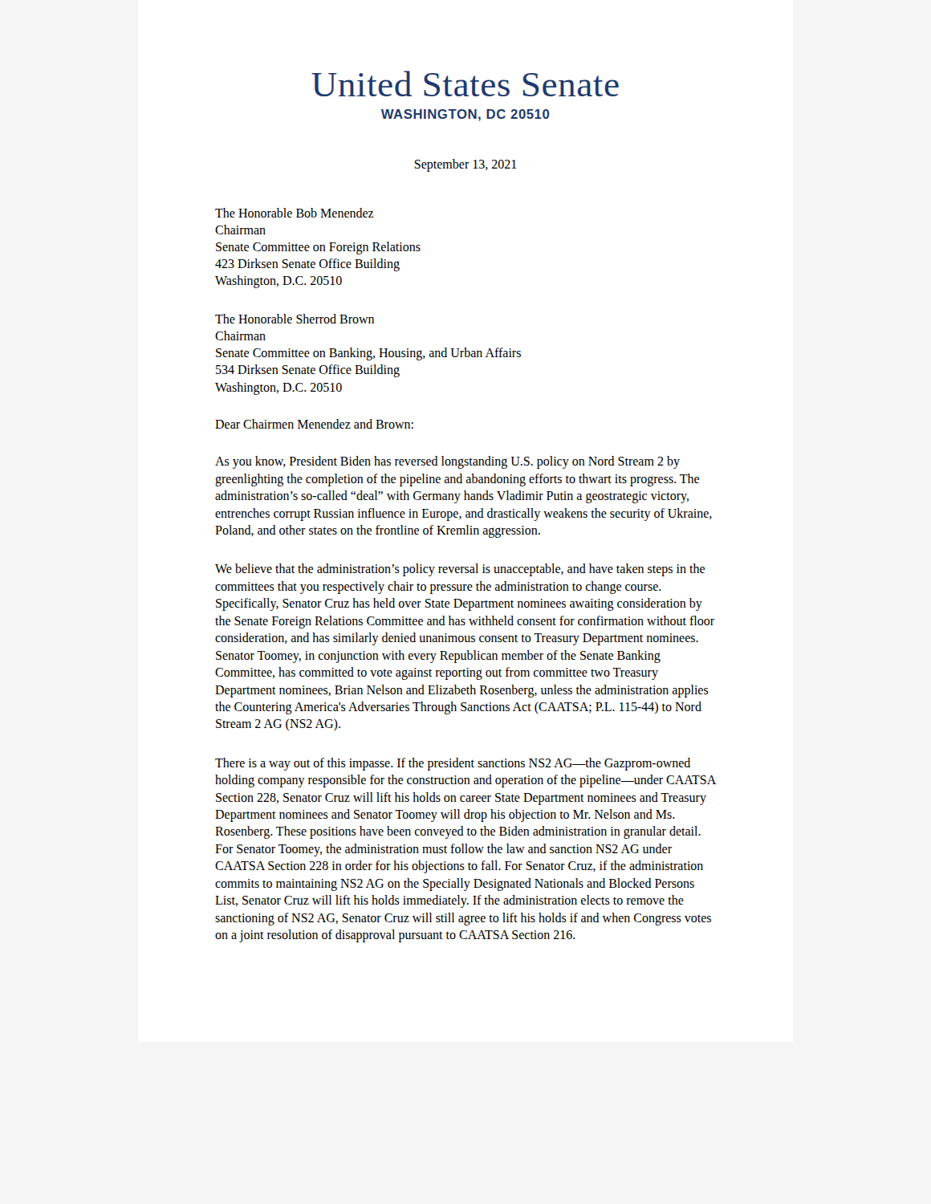United States Senate
WASHINGTON, DC 20510
September 13, 2021
The Honorable Bob Menendez
Chairman
Senate Committee on Foreign Relations
423 Dirksen Senate Office Building
Washington, D.C. 20510
The Honorable Sherrod Brown
Chairman
Senate Committee on Banking, Housing, and Urban Affairs
534 Dirksen Senate Office Building
Washington, D.C. 20510
Dear Chairmen Menendez and Brown:
As you know, President Biden has reversed longstanding U.S. policy on Nord Stream 2 by greenlighting the completion of the pipeline and abandoning efforts to thwart its progress. The administration’s so-called “deal” with Germany hands Vladimir Putin a geostrategic victory, entrenches corrupt Russian influence in Europe, and drastically weakens the security of Ukraine, Poland, and other states on the frontline of Kremlin aggression.
We believe that the administration’s policy reversal is unacceptable, and have taken steps in the committees that you respectively chair to pressure the administration to change course. Specifically, Senator Cruz has held over State Department nominees awaiting consideration by the Senate Foreign Relations Committee and has withheld consent for confirmation without floor consideration, and has similarly denied unanimous consent to Treasury Department nominees. Senator Toomey, in conjunction with every Republican member of the Senate Banking Committee, has committed to vote against reporting out from committee two Treasury Department nominees, Brian Nelson and Elizabeth Rosenberg, unless the administration applies the Countering America's Adversaries Through Sanctions Act (CAATSA; P.L. 115-44) to Nord Stream 2 AG (NS2 AG).
There is a way out of this impasse. If the president sanctions NS2 AG—the Gazprom-owned holding company responsible for the construction and operation of the pipeline—under CAATSA Section 228, Senator Cruz will lift his holds on career State Department nominees and Treasury Department nominees and Senator Toomey will drop his objection to Mr. Nelson and Ms. Rosenberg. These positions have been conveyed to the Biden administration in granular detail. For Senator Toomey, the administration must follow the law and sanction NS2 AG under CAATSA Section 228 in order for his objections to fall. For Senator Cruz, if the administration commits to maintaining NS2 AG on the Specially Designated Nationals and Blocked Persons List, Senator Cruz will lift his holds immediately. If the administration elects to remove the sanctioning of NS2 AG, Senator Cruz will still agree to lift his holds if and when Congress votes on a joint resolution of disapproval pursuant to CAATSA Section 216.